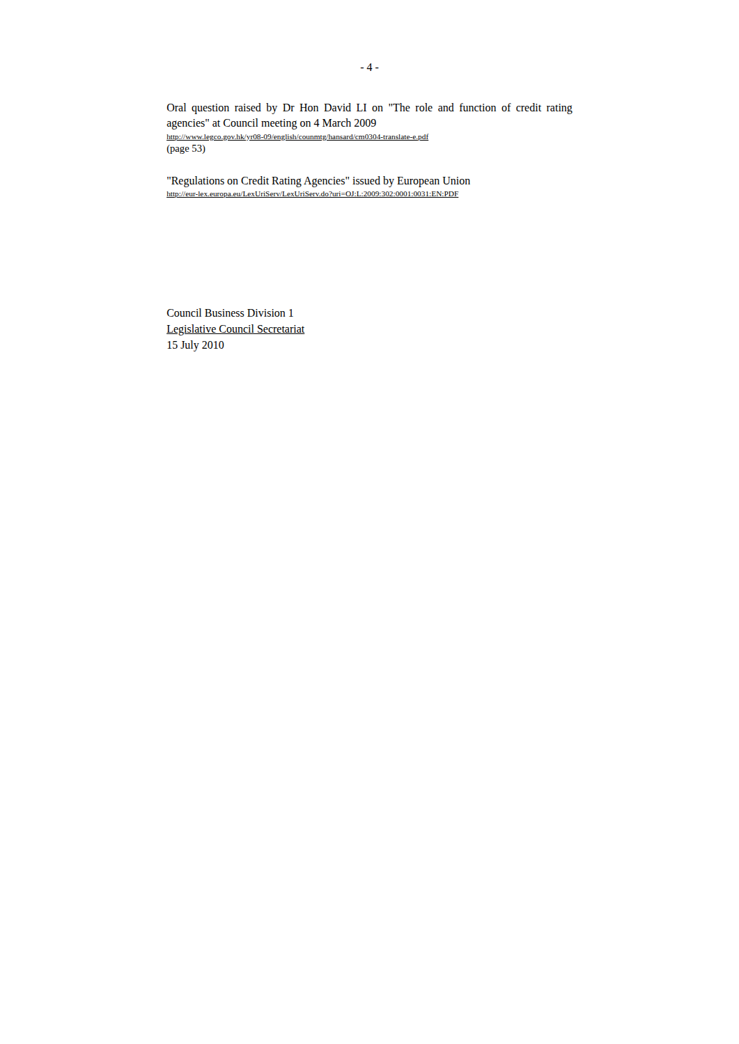- 4 -
Oral question raised by Dr Hon David LI on "The role and function of credit rating agencies" at Council meeting on 4 March 2009
http://www.legco.gov.hk/yr08-09/english/counmtg/hansard/cm0304-translate-e.pdf (page 53)
"Regulations on Credit Rating Agencies" issued by European Union
http://eur-lex.europa.eu/LexUriServ/LexUriServ.do?uri=OJ:L:2009:302:0001:0031:EN:PDF
Council Business Division 1
Legislative Council Secretariat
15 July 2010